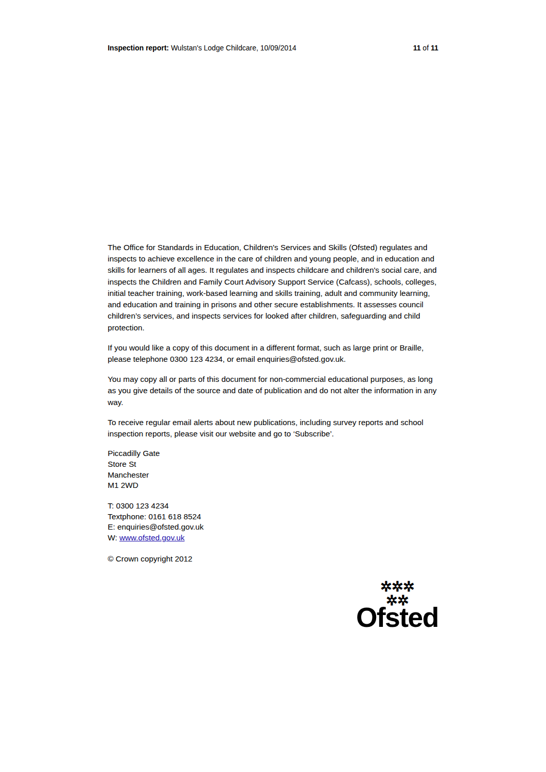Inspection report: Wulstan's Lodge Childcare, 10/09/2014
11 of 11
The Office for Standards in Education, Children's Services and Skills (Ofsted) regulates and inspects to achieve excellence in the care of children and young people, and in education and skills for learners of all ages. It regulates and inspects childcare and children's social care, and inspects the Children and Family Court Advisory Support Service (Cafcass), schools, colleges, initial teacher training, work-based learning and skills training, adult and community learning, and education and training in prisons and other secure establishments. It assesses council children’s services, and inspects services for looked after children, safeguarding and child protection.
If you would like a copy of this document in a different format, such as large print or Braille, please telephone 0300 123 4234, or email enquiries@ofsted.gov.uk.
You may copy all or parts of this document for non-commercial educational purposes, as long as you give details of the source and date of publication and do not alter the information in any way.
To receive regular email alerts about new publications, including survey reports and school inspection reports, please visit our website and go to ‘Subscribe’.
Piccadilly Gate
Store St
Manchester
M1 2WD
T: 0300 123 4234
Textphone: 0161 618 8524
E: enquiries@ofsted.gov.uk
W: www.ofsted.gov.uk
© Crown copyright 2012
✲✲✲
✲✲
Ofsted